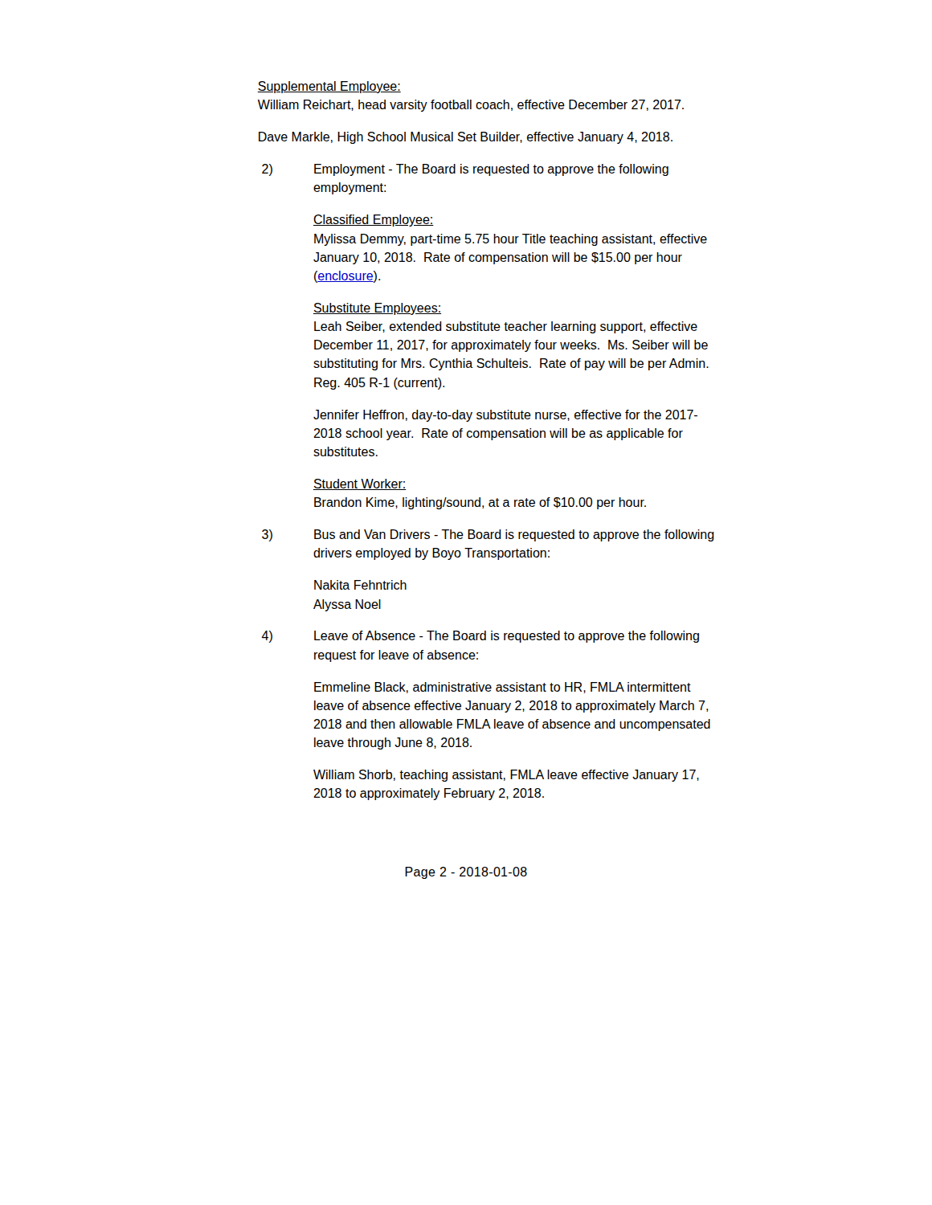Supplemental Employee:
William Reichart, head varsity football coach, effective December 27, 2017.
Dave Markle, High School Musical Set Builder, effective January 4, 2018.
2)
Employment - The Board is requested to approve the following employment:
Classified Employee:
Mylissa Demmy, part-time 5.75 hour Title teaching assistant, effective January 10, 2018. Rate of compensation will be $15.00 per hour (enclosure).
Substitute Employees:
Leah Seiber, extended substitute teacher learning support, effective December 11, 2017, for approximately four weeks. Ms. Seiber will be substituting for Mrs. Cynthia Schulteis. Rate of pay will be per Admin. Reg. 405 R-1 (current).
Jennifer Heffron, day-to-day substitute nurse, effective for the 2017-2018 school year. Rate of compensation will be as applicable for substitutes.
Student Worker:
Brandon Kime, lighting/sound, at a rate of $10.00 per hour.
3)
Bus and Van Drivers - The Board is requested to approve the following drivers employed by Boyo Transportation:
Nakita Fehntrich
Alyssa Noel
4)
Leave of Absence - The Board is requested to approve the following request for leave of absence:
Emmeline Black, administrative assistant to HR, FMLA intermittent leave of absence effective January 2, 2018 to approximately March 7, 2018 and then allowable FMLA leave of absence and uncompensated leave through June 8, 2018.
William Shorb, teaching assistant, FMLA leave effective January 17, 2018 to approximately February 2, 2018.
Page 2 - 2018-01-08